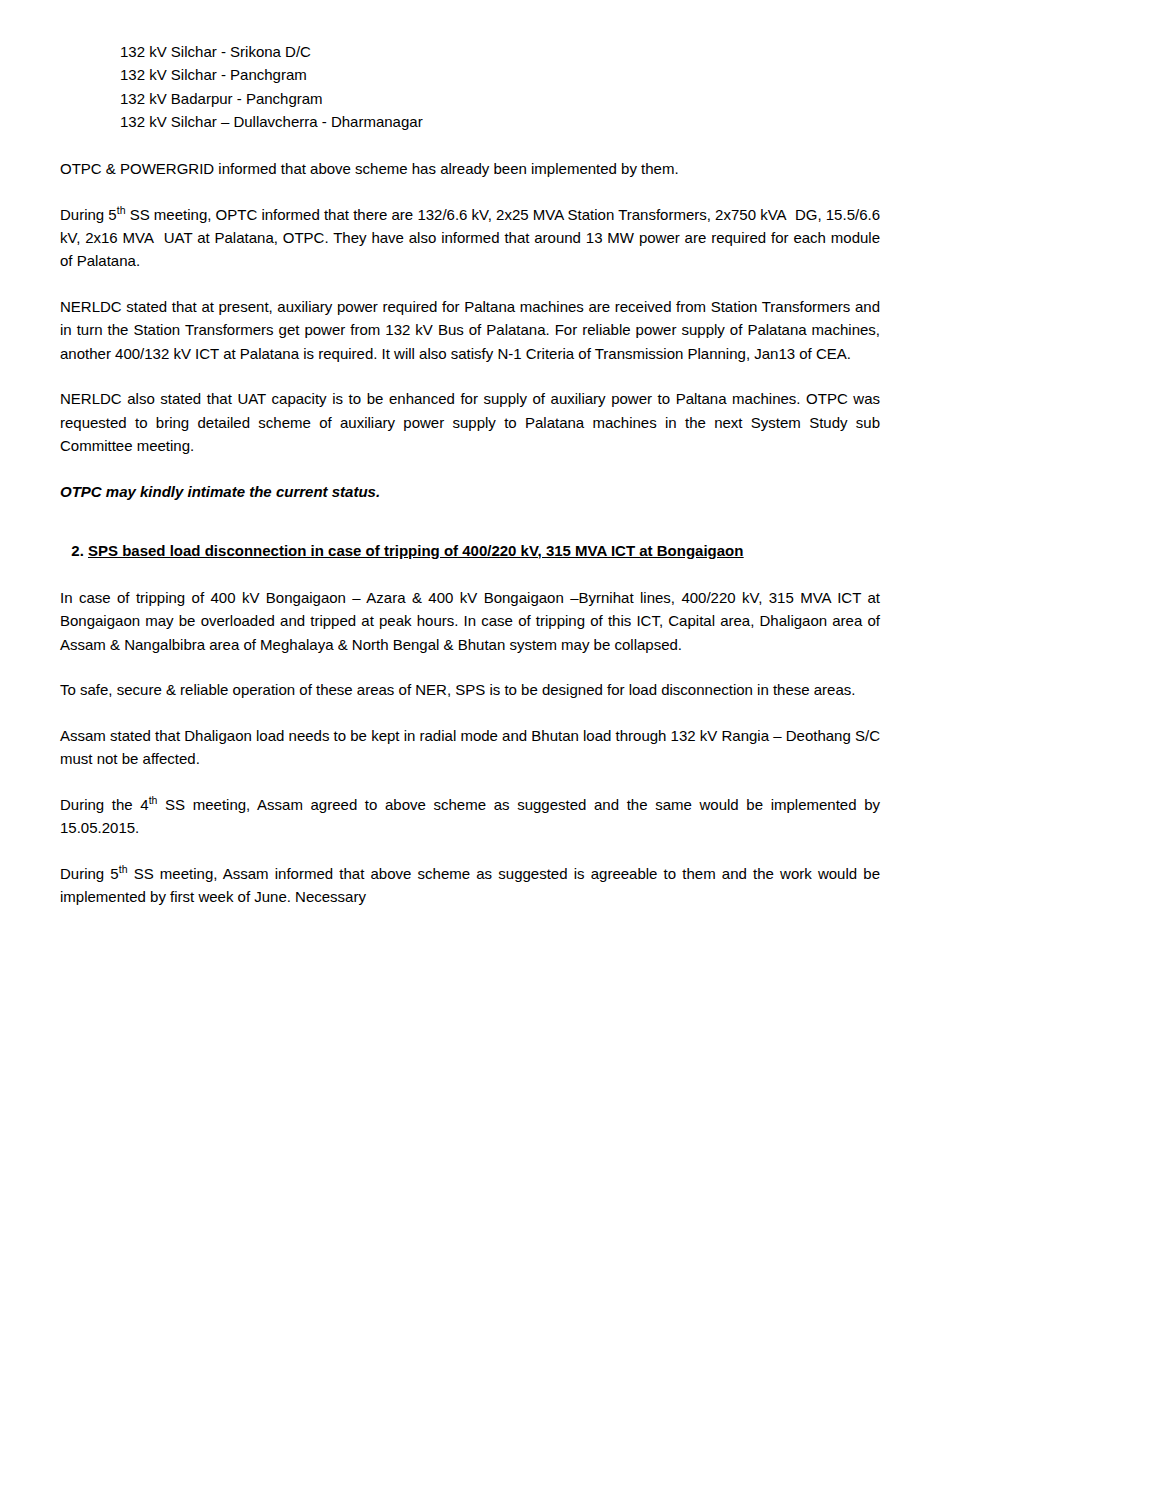132 kV Silchar - Srikona D/C
132 kV Silchar - Panchgram
132 kV Badarpur - Panchgram
132 kV Silchar – Dullavcherra - Dharmanagar
OTPC & POWERGRID informed that above scheme has already been implemented by them.
During 5th SS meeting, OPTC informed that there are 132/6.6 kV, 2x25 MVA Station Transformers, 2x750 kVA DG, 15.5/6.6 kV, 2x16 MVA UAT at Palatana, OTPC. They have also informed that around 13 MW power are required for each module of Palatana.
NERLDC stated that at present, auxiliary power required for Paltana machines are received from Station Transformers and in turn the Station Transformers get power from 132 kV Bus of Palatana. For reliable power supply of Palatana machines, another 400/132 kV ICT at Palatana is required. It will also satisfy N-1 Criteria of Transmission Planning, Jan13 of CEA.
NERLDC also stated that UAT capacity is to be enhanced for supply of auxiliary power to Paltana machines. OTPC was requested to bring detailed scheme of auxiliary power supply to Palatana machines in the next System Study sub Committee meeting.
OTPC may kindly intimate the current status.
SPS based load disconnection in case of tripping of 400/220 kV, 315 MVA ICT at Bongaigaon
In case of tripping of 400 kV Bongaigaon – Azara & 400 kV Bongaigaon –Byrnihat lines, 400/220 kV, 315 MVA ICT at Bongaigaon may be overloaded and tripped at peak hours. In case of tripping of this ICT, Capital area, Dhaligaon area of Assam & Nangalbibra area of Meghalaya & North Bengal & Bhutan system may be collapsed.
To safe, secure & reliable operation of these areas of NER, SPS is to be designed for load disconnection in these areas.
Assam stated that Dhaligaon load needs to be kept in radial mode and Bhutan load through 132 kV Rangia – Deothang S/C must not be affected.
During the 4th SS meeting, Assam agreed to above scheme as suggested and the same would be implemented by 15.05.2015.
During 5th SS meeting, Assam informed that above scheme as suggested is agreeable to them and the work would be implemented by first week of June. Necessary